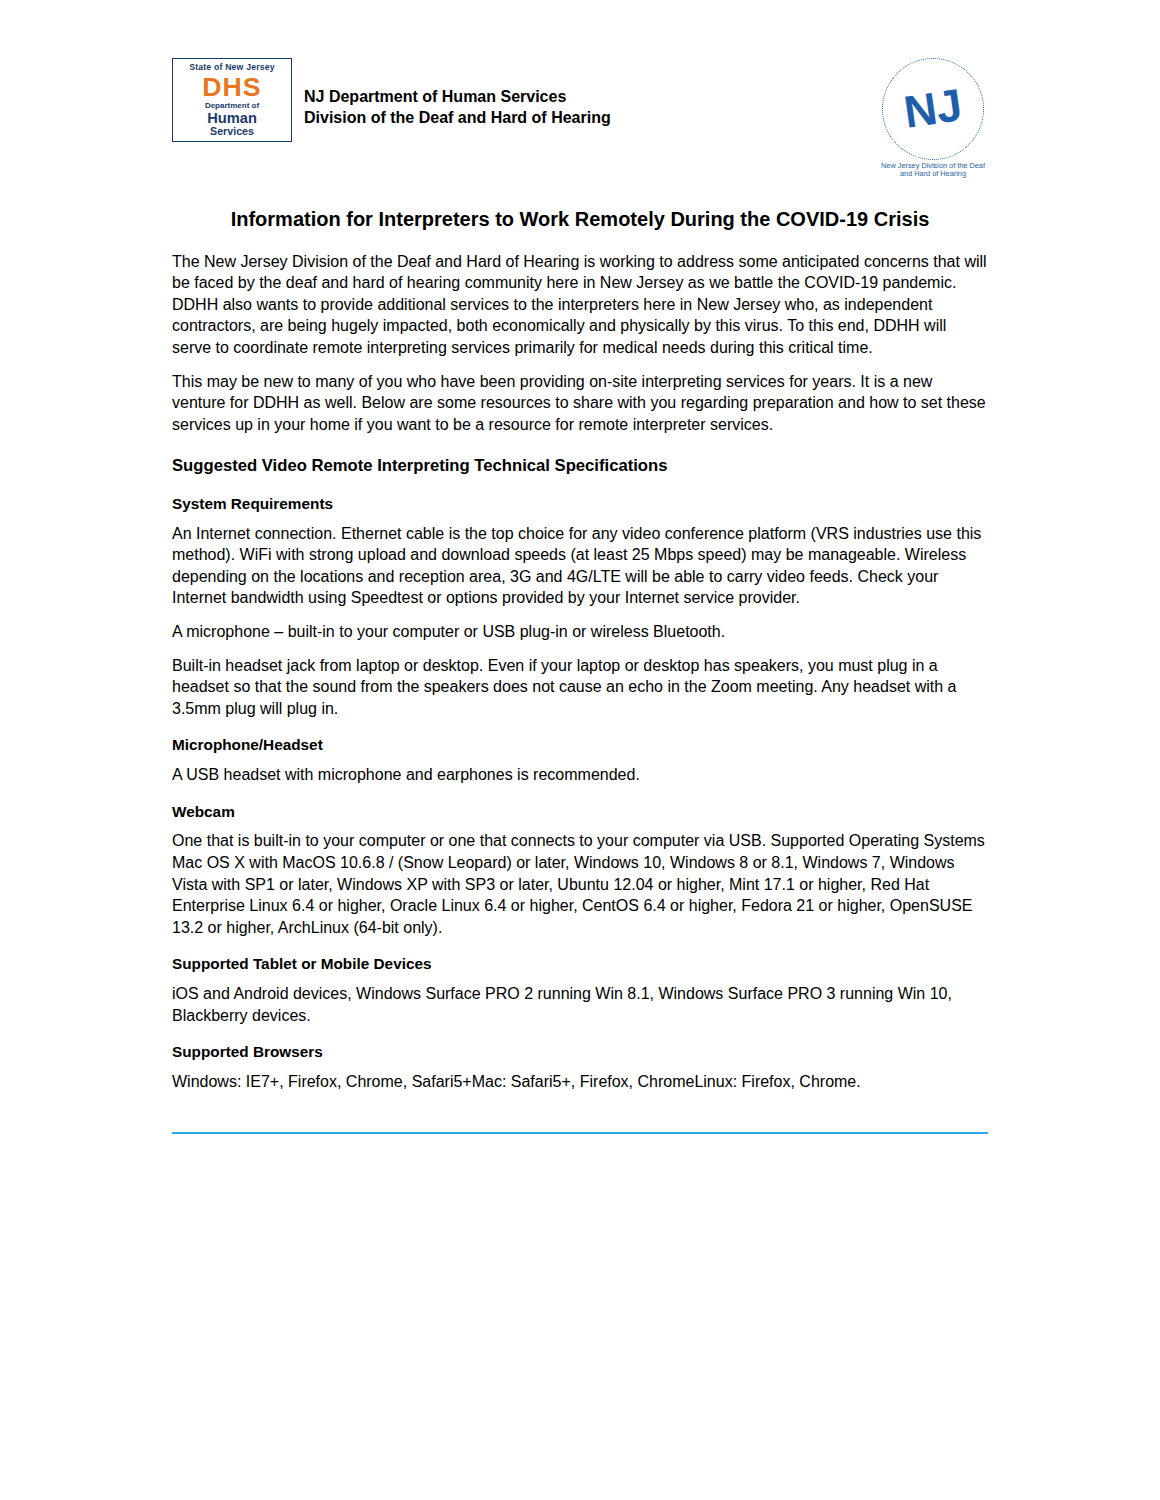State of New Jersey DHS Department of Human Services
NJ Department of Human Services
Division of the Deaf and Hard of Hearing
NJ
New Jersey Division of the Deaf and Hard of Hearing
Information for Interpreters to Work Remotely During the COVID-19 Crisis
The New Jersey Division of the Deaf and Hard of Hearing is working to address some anticipated concerns that will be faced by the deaf and hard of hearing community here in New Jersey as we battle the COVID-19 pandemic. DDHH also wants to provide additional services to the interpreters here in New Jersey who, as independent contractors, are being hugely impacted, both economically and physically by this virus. To this end, DDHH will serve to coordinate remote interpreting services primarily for medical needs during this critical time.
This may be new to many of you who have been providing on-site interpreting services for years. It is a new venture for DDHH as well. Below are some resources to share with you regarding preparation and how to set these services up in your home if you want to be a resource for remote interpreter services.
Suggested Video Remote Interpreting Technical Specifications
System Requirements
An Internet connection. Ethernet cable is the top choice for any video conference platform (VRS industries use this method). WiFi with strong upload and download speeds (at least 25 Mbps speed) may be manageable. Wireless depending on the locations and reception area, 3G and 4G/LTE will be able to carry video feeds. Check your Internet bandwidth using Speedtest or options provided by your Internet service provider.
A microphone – built-in to your computer or USB plug-in or wireless Bluetooth.
Built-in headset jack from laptop or desktop. Even if your laptop or desktop has speakers, you must plug in a headset so that the sound from the speakers does not cause an echo in the Zoom meeting. Any headset with a 3.5mm plug will plug in.
Microphone/Headset
A USB headset with microphone and earphones is recommended.
Webcam
One that is built-in to your computer or one that connects to your computer via USB. Supported Operating Systems Mac OS X with MacOS 10.6.8 / (Snow Leopard) or later, Windows 10, Windows 8 or 8.1, Windows 7, Windows Vista with SP1 or later, Windows XP with SP3 or later, Ubuntu 12.04 or higher, Mint 17.1 or higher, Red Hat Enterprise Linux 6.4 or higher, Oracle Linux 6.4 or higher, CentOS 6.4 or higher, Fedora 21 or higher, OpenSUSE 13.2 or higher, ArchLinux (64-bit only).
Supported Tablet or Mobile Devices
iOS and Android devices, Windows Surface PRO 2 running Win 8.1, Windows Surface PRO 3 running Win 10, Blackberry devices.
Supported Browsers
Windows: IE7+, Firefox, Chrome, Safari5+Mac: Safari5+, Firefox, ChromeLinux: Firefox, Chrome.